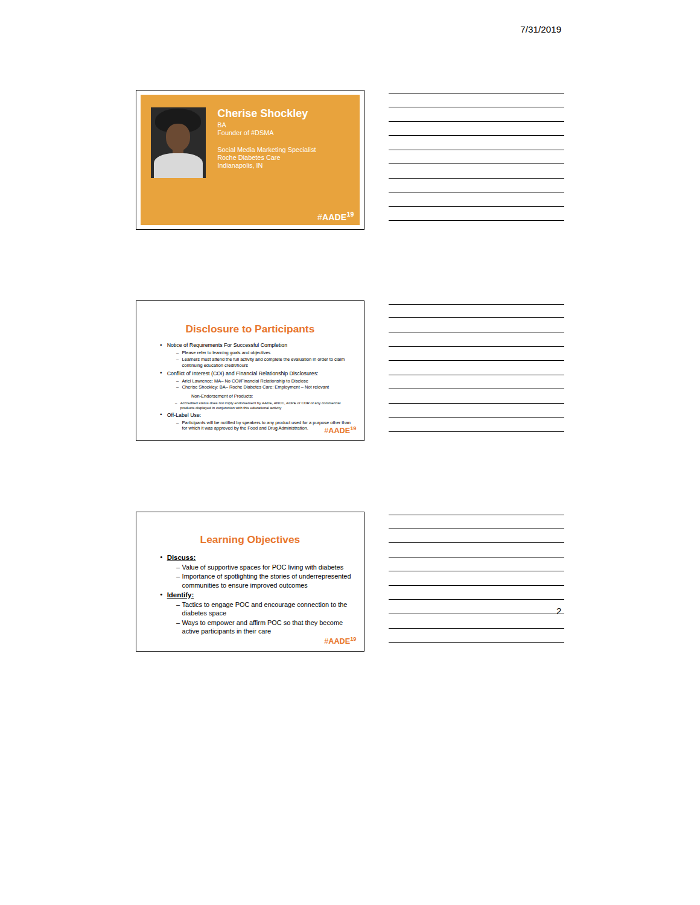7/31/2019
Cherise Shockley
BA
Founder of #DSMA
Social Media Marketing Specialist
Roche Diabetes Care
Indianapolis, IN
#AADE19
Disclosure to Participants
Notice of Requirements For Successful Completion
Please refer to learning goals and objectives
Learners must attend the full activity and complete the evaluation in order to claim continuing education credit/hours
Conflict of Interest (COI) and Financial Relationship Disclosures:
Ariel Lawrence: MA– No COI/Financial Relationship to Disclose
Cherise Shockley: BA– Roche Diabetes Care: Employment – Not relevant
Non-Endorsement of Products:
Accredited status does not imply endorsement by AADE, ANCC, ACPE or CDR of any commercial products displayed in conjunction with this educational activity
Off-Label Use:
Participants will be notified by speakers to any product used for a purpose other than for which it was approved by the Food and Drug Administration.
#AADE19
Learning Objectives
Discuss:
Value of supportive spaces for POC living with diabetes
Importance of spotlighting the stories of underrepresented communities to ensure improved outcomes
Identify:
Tactics to engage POC and encourage connection to the diabetes space
Ways to empower and affirm POC so that they become active participants in their care
#AADE19
2